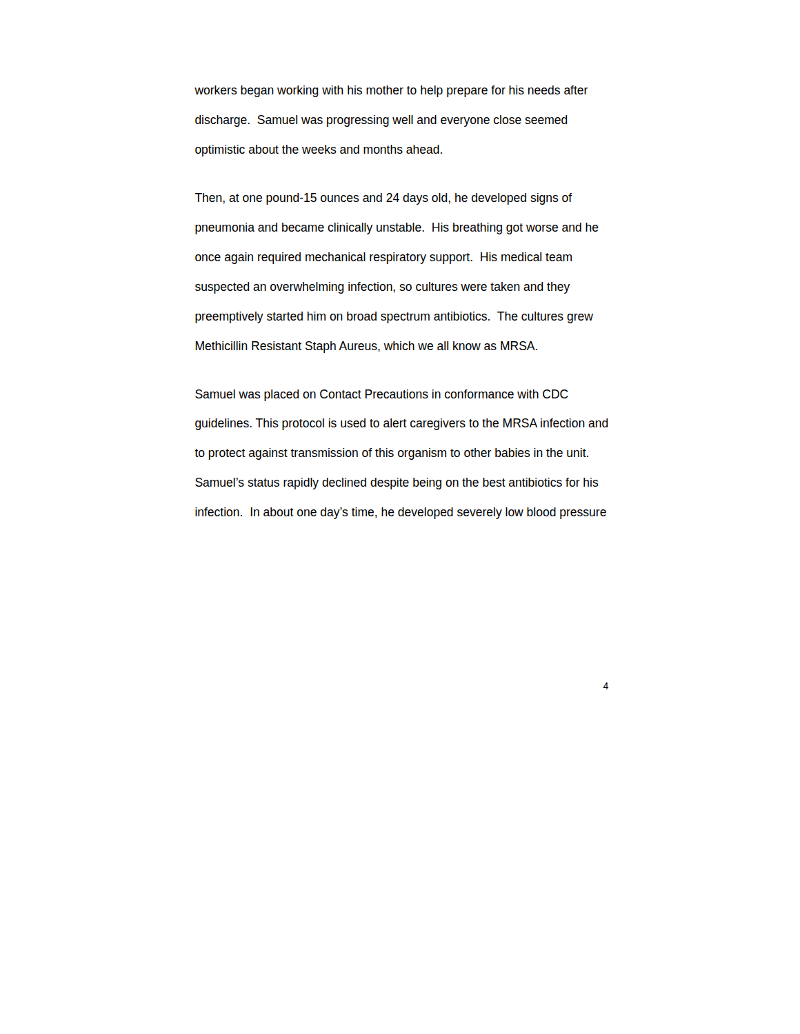workers began working with his mother to help prepare for his needs after discharge. Samuel was progressing well and everyone close seemed optimistic about the weeks and months ahead.
Then, at one pound-15 ounces and 24 days old, he developed signs of pneumonia and became clinically unstable. His breathing got worse and he once again required mechanical respiratory support. His medical team suspected an overwhelming infection, so cultures were taken and they preemptively started him on broad spectrum antibiotics. The cultures grew Methicillin Resistant Staph Aureus, which we all know as MRSA.
Samuel was placed on Contact Precautions in conformance with CDC guidelines. This protocol is used to alert caregivers to the MRSA infection and to protect against transmission of this organism to other babies in the unit. Samuel’s status rapidly declined despite being on the best antibiotics for his infection. In about one day’s time, he developed severely low blood pressure
4